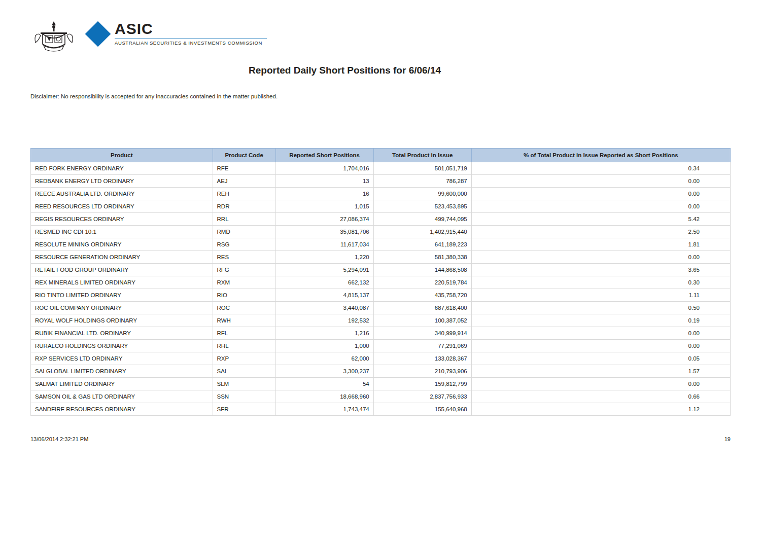ASIC
AUSTRALIAN SECURITIES & INVESTMENTS COMMISSION
Reported Daily Short Positions for 6/06/14
Disclaimer: No responsibility is accepted for any inaccuracies contained in the matter published.
| Product | Product Code | Reported Short Positions | Total Product in Issue | % of Total Product in Issue Reported as Short Positions |
| --- | --- | --- | --- | --- |
| RED FORK ENERGY ORDINARY | RFE | 1,704,016 | 501,051,719 | 0.34 |
| REDBANK ENERGY LTD ORDINARY | AEJ | 13 | 786,287 | 0.00 |
| REECE AUSTRALIA LTD. ORDINARY | REH | 16 | 99,600,000 | 0.00 |
| REED RESOURCES LTD ORDINARY | RDR | 1,015 | 523,453,895 | 0.00 |
| REGIS RESOURCES ORDINARY | RRL | 27,086,374 | 499,744,095 | 5.42 |
| RESMED INC CDI 10:1 | RMD | 35,081,706 | 1,402,915,440 | 2.50 |
| RESOLUTE MINING ORDINARY | RSG | 11,617,034 | 641,189,223 | 1.81 |
| RESOURCE GENERATION ORDINARY | RES | 1,220 | 581,380,338 | 0.00 |
| RETAIL FOOD GROUP ORDINARY | RFG | 5,294,091 | 144,868,508 | 3.65 |
| REX MINERALS LIMITED ORDINARY | RXM | 662,132 | 220,519,784 | 0.30 |
| RIO TINTO LIMITED ORDINARY | RIO | 4,815,137 | 435,758,720 | 1.11 |
| ROC OIL COMPANY ORDINARY | ROC | 3,440,087 | 687,618,400 | 0.50 |
| ROYAL WOLF HOLDINGS ORDINARY | RWH | 192,532 | 100,387,052 | 0.19 |
| RUBIK FINANCIAL LTD. ORDINARY | RFL | 1,216 | 340,999,914 | 0.00 |
| RURALCO HOLDINGS ORDINARY | RHL | 1,000 | 77,291,069 | 0.00 |
| RXP SERVICES LTD ORDINARY | RXP | 62,000 | 133,028,367 | 0.05 |
| SAI GLOBAL LIMITED ORDINARY | SAI | 3,300,237 | 210,793,906 | 1.57 |
| SALMAT LIMITED ORDINARY | SLM | 54 | 159,812,799 | 0.00 |
| SAMSON OIL & GAS LTD ORDINARY | SSN | 18,668,960 | 2,837,756,933 | 0.66 |
| SANDFIRE RESOURCES ORDINARY | SFR | 1,743,474 | 155,640,968 | 1.12 |
13/06/2014 2:32:21 PM
19